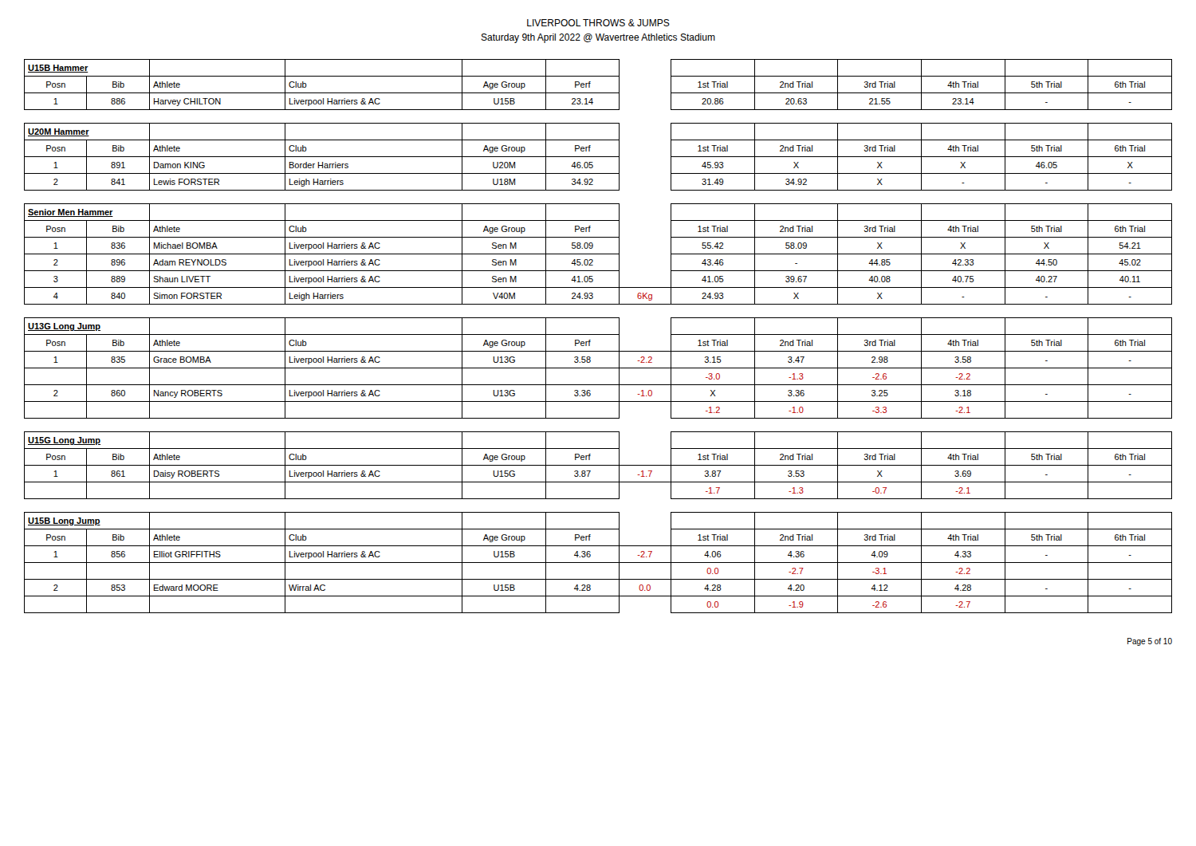LIVERPOOL THROWS & JUMPS
Saturday 9th April 2022 @ Wavertree Athletics Stadium
| U15B Hammer | | | | | | | | | | | |
| Posn | Bib | Athlete | Club | Age Group | Perf | | 1st Trial | 2nd Trial | 3rd Trial | 4th Trial | 5th Trial | 6th Trial |
| 1 | 886 | Harvey CHILTON | Liverpool Harriers & AC | U15B | 23.14 | | 20.86 | 20.63 | 21.55 | 23.14 | - | - |
| U20M Hammer | | | | | | | | | | | |
| Posn | Bib | Athlete | Club | Age Group | Perf | | 1st Trial | 2nd Trial | 3rd Trial | 4th Trial | 5th Trial | 6th Trial |
| 1 | 891 | Damon KING | Border Harriers | U20M | 46.05 | | 45.93 | X | X | X | 46.05 | X |
| 2 | 841 | Lewis FORSTER | Leigh Harriers | U18M | 34.92 | | 31.49 | 34.92 | X | - | - | - |
| Senior Men Hammer | | | | | | | | | | | |
| Posn | Bib | Athlete | Club | Age Group | Perf | | 1st Trial | 2nd Trial | 3rd Trial | 4th Trial | 5th Trial | 6th Trial |
| 1 | 836 | Michael BOMBA | Liverpool Harriers & AC | Sen M | 58.09 | | 55.42 | 58.09 | X | X | X | 54.21 |
| 2 | 896 | Adam REYNOLDS | Liverpool Harriers & AC | Sen M | 45.02 | | 43.46 | - | 44.85 | 42.33 | 44.50 | 45.02 |
| 3 | 889 | Shaun LIVETT | Liverpool Harriers & AC | Sen M | 41.05 | | 41.05 | 39.67 | 40.08 | 40.75 | 40.27 | 40.11 |
| 4 | 840 | Simon FORSTER | Leigh Harriers | V40M | 24.93 | 6Kg | 24.93 | X | X | - | - | - |
| U13G Long Jump | | | | | | | | | | | |
| Posn | Bib | Athlete | Club | Age Group | Perf | | 1st Trial | 2nd Trial | 3rd Trial | 4th Trial | 5th Trial | 6th Trial |
| 1 | 835 | Grace BOMBA | Liverpool Harriers & AC | U13G | 3.58 | -2.2 | 3.15 | 3.47 | 2.98 | 3.58 | - | - |
| | | | | | | | -3.0 | -1.3 | -2.6 | -2.2 | | |
| 2 | 860 | Nancy ROBERTS | Liverpool Harriers & AC | U13G | 3.36 | -1.0 | X | 3.36 | 3.25 | 3.18 | - | - |
| | | | | | | | -1.2 | -1.0 | -3.3 | -2.1 | | |
| U15G Long Jump | | | | | | | | | | | |
| Posn | Bib | Athlete | Club | Age Group | Perf | | 1st Trial | 2nd Trial | 3rd Trial | 4th Trial | 5th Trial | 6th Trial |
| 1 | 861 | Daisy ROBERTS | Liverpool Harriers & AC | U15G | 3.87 | -1.7 | 3.87 | 3.53 | X | 3.69 | - | - |
| | | | | | | | -1.7 | -1.3 | -0.7 | -2.1 | | |
| U15B Long Jump | | | | | | | | | | | |
| Posn | Bib | Athlete | Club | Age Group | Perf | | 1st Trial | 2nd Trial | 3rd Trial | 4th Trial | 5th Trial | 6th Trial |
| 1 | 856 | Elliot GRIFFITHS | Liverpool Harriers & AC | U15B | 4.36 | -2.7 | 4.06 | 4.36 | 4.09 | 4.33 | - | - |
| | | | | | | | 0.0 | -2.7 | -3.1 | -2.2 | | |
| 2 | 853 | Edward MOORE | Wirral AC | U15B | 4.28 | 0.0 | 4.28 | 4.20 | 4.12 | 4.28 | - | - |
| | | | | | | | 0.0 | -1.9 | -2.6 | -2.7 | | |
Page 5 of 10